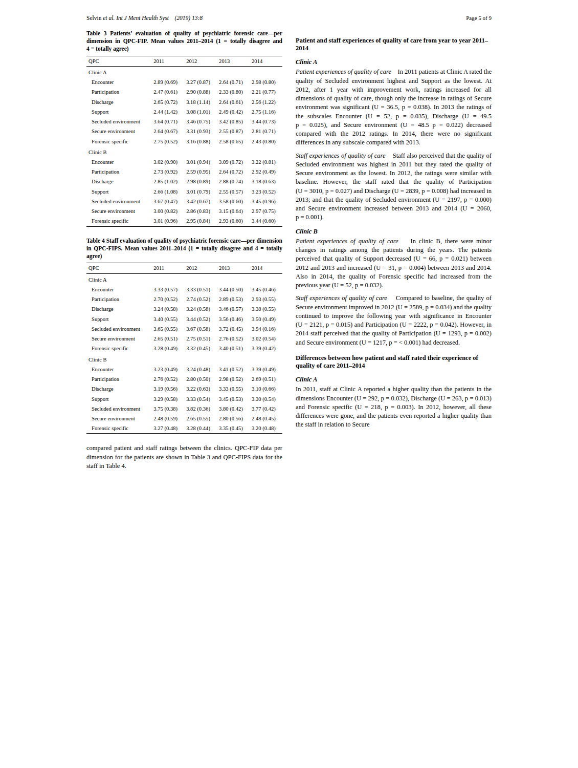Selvin et al. Int J Ment Health Syst (2019) 13:8
Page 5 of 9
Table 3 Patients’ evaluation of quality of psychiatric forensic care—per dimension in QPC-FIP. Mean values 2011–2014 (1 = totally disagree and 4 = totally agree)
| QPC | 2011 | 2012 | 2013 | 2014 |
| --- | --- | --- | --- | --- |
| Clinic A |
| Encounter | 2.89 (0.69) | 3.27 (0.87) | 2.64 (0.71) | 2.98 (0.80) |
| Participation | 2.47 (0.61) | 2.90 (0.88) | 2.33 (0.80) | 2.21 (0.77) |
| Discharge | 2.65 (0.72) | 3.18 (1.14) | 2.64 (0.61) | 2.56 (1.22) |
| Support | 2.44 (1.42) | 3.08 (1.01) | 2.49 (0.42) | 2.75 (1.16) |
| Secluded environment | 3.64 (0.71) | 3.46 (0.75) | 3.42 (0.85) | 3.44 (0.73) |
| Secure environment | 2.64 (0.67) | 3.31 (0.93) | 2.55 (0.87) | 2.81 (0.71) |
| Forensic specific | 2.75 (0.52) | 3.16 (0.88) | 2.58 (0.65) | 2.43 (0.80) |
| Clinic B |
| Encounter | 3.02 (0.90) | 3.01 (0.94) | 3.09 (0.72) | 3.22 (0.81) |
| Participation | 2.73 (0.92) | 2.59 (0.95) | 2.64 (0.72) | 2.92 (0.49) |
| Discharge | 2.85 (1.02) | 2.98 (0.89) | 2.88 (0.74) | 3.18 (0.63) |
| Support | 2.66 (1.08) | 3.01 (0.79) | 2.55 (0.57) | 3.23 (0.52) |
| Secluded environment | 3.67 (0.47) | 3.42 (0.67) | 3.58 (0.60) | 3.45 (0.96) |
| Secure environment | 3.00 (0.82) | 2.86 (0.83) | 3.15 (0.64) | 2.97 (0.75) |
| Forensic specific | 3.01 (0.96) | 2.95 (0.84) | 2.93 (0.60) | 3.44 (0.60) |
Table 4 Staff evaluation of quality of psychiatric forensic care—per dimension in QPC-FIPS. Mean values 2011–2014 (1 = totally disagree and 4 = totally agree)
| QPC | 2011 | 2012 | 2013 | 2014 |
| --- | --- | --- | --- | --- |
| Clinic A |
| Encounter | 3.33 (0.57) | 3.33 (0.51) | 3.44 (0.50) | 3.45 (0.46) |
| Participation | 2.70 (0.52) | 2.74 (0.52) | 2.89 (0.53) | 2.93 (0.55) |
| Discharge | 3.24 (0.58) | 3.24 (0.58) | 3.46 (0.57) | 3.38 (0.55) |
| Support | 3.40 (0.55) | 3.44 (0.52) | 3.56 (0.46) | 3.50 (0.49) |
| Secluded environment | 3.65 (0.55) | 3.67 (0.58) | 3.72 (0.45) | 3.94 (0.16) |
| Secure environment | 2.65 (0.51) | 2.75 (0.51) | 2.76 (0.52) | 3.02 (0.54) |
| Forensic specific | 3.28 (0.49) | 3.32 (0.45) | 3.40 (0.51) | 3.39 (0.42) |
| Clinic B |
| Encounter | 3.23 (0.49) | 3.24 (0.48) | 3.41 (0.52) | 3.39 (0.49) |
| Participation | 2.76 (0.52) | 2.80 (0.50) | 2.98 (0.52) | 2.69 (0.51) |
| Discharge | 3.19 (0.56) | 3.22 (0.63) | 3.33 (0.55) | 3.10 (0.66) |
| Support | 3.29 (0.58) | 3.33 (0.54) | 3.45 (0.53) | 3.30 (0.54) |
| Secluded environment | 3.75 (0.38) | 3.82 (0.36) | 3.80 (0.42) | 3.77 (0.42) |
| Secure environment | 2.48 (0.59) | 2.65 (0.55) | 2.80 (0.56) | 2.48 (0.45) |
| Forensic specific | 3.27 (0.48) | 3.28 (0.44) | 3.35 (0.45) | 3.20 (0.48) |
compared patient and staff ratings between the clinics. QPC-FIP data per dimension for the patients are shown in Table 3 and QPC-FIPS data for the staff in Table 4.
Patient and staff experiences of quality of care from year to year 2011–2014
Clinic A
Patient experiences of quality of care In 2011 patients at Clinic A rated the quality of Secluded environment highest and Support as the lowest. At 2012, after 1 year with improvement work, ratings increased for all dimensions of quality of care, though only the increase in ratings of Secure environment was significant (U = 36.5, p = 0.038). In 2013 the ratings of the subscales Encounter (U = 52, p = 0.035), Discharge (U = 49.5 p = 0.025), and Secure environment (U = 48.5 p = 0.022) decreased compared with the 2012 ratings. In 2014, there were no significant differences in any subscale compared with 2013.
Staff experiences of quality of care Staff also perceived that the quality of Secluded environment was highest in 2011 but they rated the quality of Secure environment as the lowest. In 2012, the ratings were similar with baseline. However, the staff rated that the quality of Participation (U = 3010, p = 0.027) and Discharge (U = 2839, p = 0.008) had increased in 2013; and that the quality of Secluded environment (U = 2197, p = 0.000) and Secure environment increased between 2013 and 2014 (U = 2060, p = 0.001).
Clinic B
Patient experiences of quality of care In clinic B, there were minor changes in ratings among the patients during the years. The patients perceived that quality of Support decreased (U = 66, p = 0.021) between 2012 and 2013 and increased (U = 31, p = 0.004) between 2013 and 2014. Also in 2014, the quality of Forensic specific had increased from the previous year (U = 52, p = 0.032).
Staff experiences of quality of care Compared to baseline, the quality of Secure environment improved in 2012 (U = 2589, p = 0.034) and the quality continued to improve the following year with significance in Encounter (U = 2121, p = 0.015) and Participation (U = 2222, p = 0.042). However, in 2014 staff perceived that the quality of Participation (U = 1293, p = 0.002) and Secure environment (U = 1217, p = < 0.001) had decreased.
Differences between how patient and staff rated their experience of quality of care 2011–2014
Clinic A
In 2011, staff at Clinic A reported a higher quality than the patients in the dimensions Encounter (U = 292, p = 0.032), Discharge (U = 263, p = 0.013) and Forensic specific (U = 218, p = 0.003). In 2012, however, all these differences were gone, and the patients even reported a higher quality than the staff in relation to Secure